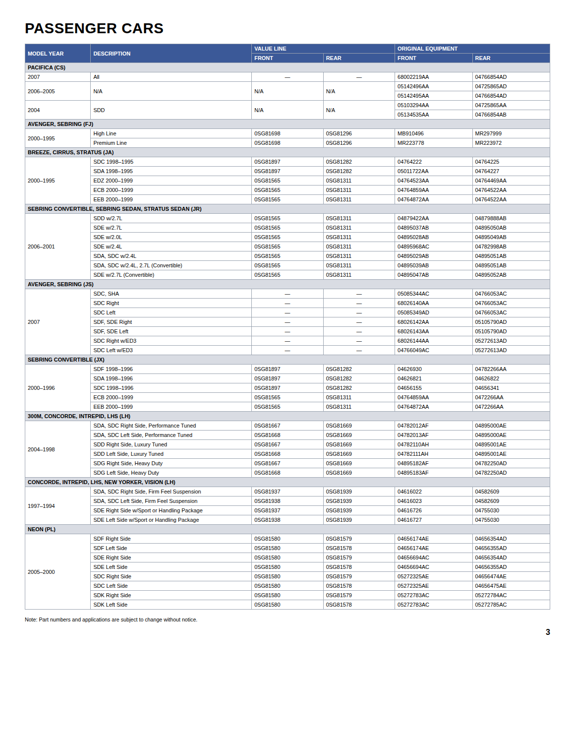PASSENGER CARS
| Model Year | Description | Value Line | Original Equipment |
| --- | --- | --- | --- |
| Front | Rear | Front | Rear |
| Pacifica (CS) |
| 2007 | All | — | — | 68002219AA | 04766854AD |
| 2006–2005 | N/A | N/A | N/A | 05142496AA | 04725865AD |
| 05142495AA | 04766854AD |
| 2004 | SDD | N/A | N/A | 05103294AA | 04725865AA |
| 05134535AA | 04766854AB |
| Avenger, Sebring (FJ) |
| 2000–1995 | High Line | 0SG81698 | 0SG81296 | MB910496 | MR297999 |
| Premium Line | 0SG81698 | 0SG81296 | MR223778 | MR223972 |
| Breeze, Cirrus, Stratus (JA) |
| 2000–1995 | SDC 1998–1995 | 0SG81897 | 0SG81282 | 04764222 | 04764225 |
| SDA 1998–1995 | 0SG81897 | 0SG81282 | 05011722AA | 04764227 |
| EDZ 2000–1999 | 0SG81565 | 0SG81311 | 04764523AA | 04764469AA |
| ECB 2000–1999 | 0SG81565 | 0SG81311 | 04764859AA | 04764522AA |
| EEB 2000–1999 | 0SG81565 | 0SG81311 | 04764872AA | 04764522AA |
| Sebring Convertible, Sebring Sedan, Stratus Sedan (JR) |
| 2006–2001 | SDD w/2.7L | 0SG81565 | 0SG81311 | 04879422AA | 04879888AB |
| SDE w/2.7L | 0SG81565 | 0SG81311 | 04895037AB | 04895050AB |
| SDE w/2.0L | 0SG81565 | 0SG81311 | 04895028AB | 04895049AB |
| SDE w/2.4L | 0SG81565 | 0SG81311 | 04895968AC | 04782998AB |
| SDA, SDC w/2.4L | 0SG81565 | 0SG81311 | 04895029AB | 04895051AB |
| SDA, SDC w/2.4L, 2.7L (Convertible) | 0SG81565 | 0SG81311 | 04895039AB | 04895051AB |
| SDE w/2.7L (Convertible) | 0SG81565 | 0SG81311 | 04895047AB | 04895052AB |
| Avenger, Sebring (JS) |
| 2007 | SDC, SHA | — | — | 05085344AC | 04766053AC |
| SDC Right | — | — | 68026140AA | 04766053AC |
| SDC Left | — | — | 05085349AD | 04766053AC |
| SDF, SDE Right | — | — | 68026142AA | 05105790AD |
| SDF, SDE Left | — | — | 68026143AA | 05105790AD |
| SDC Right w/ED3 | — | — | 68026144AA | 05272613AD |
| SDC Left w/ED3 | — | — | 04766049AC | 05272613AD |
| Sebring Convertible (JX) |
| 2000–1996 | SDF 1998–1996 | 0SG81897 | 0SG81282 | 04626930 | 04782266AA |
| SDA 1998–1996 | 0SG81897 | 0SG81282 | 04626821 | 04626822 |
| SDC 1998–1996 | 0SG81897 | 0SG81282 | 04656155 | 04656341 |
| ECB 2000–1999 | 0SG81565 | 0SG81311 | 04764859AA | 0472266AA |
| EEB 2000–1999 | 0SG81565 | 0SG81311 | 04764872AA | 0472266AA |
| 300M, Concorde, Intrepid, LHS (LH) |
| 2004–1998 | SDA, SDC Right Side, Performance Tuned | 0SG81667 | 0SG81669 | 04782012AF | 04895000AE |
| SDA, SDC Left Side, Performance Tuned | 0SG81668 | 0SG81669 | 04782013AF | 04895000AE |
| SDD Right Side, Luxury Tuned | 0SG81667 | 0SG81669 | 04782110AH | 04895001AE |
| SDD Left Side, Luxury Tuned | 0SG81668 | 0SG81669 | 04782111AH | 04895001AE |
| SDG Right Side, Heavy Duty | 0SG81667 | 0SG81669 | 04895182AF | 04782250AD |
| SDG Left Side, Heavy Duty | 0SG81668 | 0SG81669 | 04895183AF | 04782250AD |
| Concorde, Intrepid, LHS, New Yorker, Vision (LH) |
| 1997–1994 | SDA, SDC Right Side, Firm Feel Suspension | 0SG81937 | 0SG81939 | 04616022 | 04582609 |
| SDA, SDC Left Side, Firm Feel Suspension | 0SG81938 | 0SG81939 | 04616023 | 04582609 |
| SDE Right Side w/Sport or Handling Package | 0SG81937 | 0SG81939 | 04616726 | 04755030 |
| SDE Left Side w/Sport or Handling Package | 0SG81938 | 0SG81939 | 04616727 | 04755030 |
| Neon (PL) |
| 2005–2000 | SDF Right Side | 0SG81580 | 0SG81579 | 04656174AE | 04656354AD |
| SDF Left Side | 0SG81580 | 0SG81578 | 04656174AE | 04656355AD |
| SDE Right Side | 0SG81580 | 0SG81579 | 04656694AC | 04656354AD |
| SDE Left Side | 0SG81580 | 0SG81578 | 04656694AC | 04656355AD |
| SDC Right Side | 0SG81580 | 0SG81579 | 05272325AE | 04656474AE |
| SDC Left Side | 0SG81580 | 0SG81578 | 05272325AE | 04656475AE |
| SDK Right Side | 0SG81580 | 0SG81579 | 05272783AC | 05272784AC |
| SDK Left Side | 0SG81580 | 0SG81578 | 05272783AC | 05272785AC |
Note: Part numbers and applications are subject to change without notice.
3